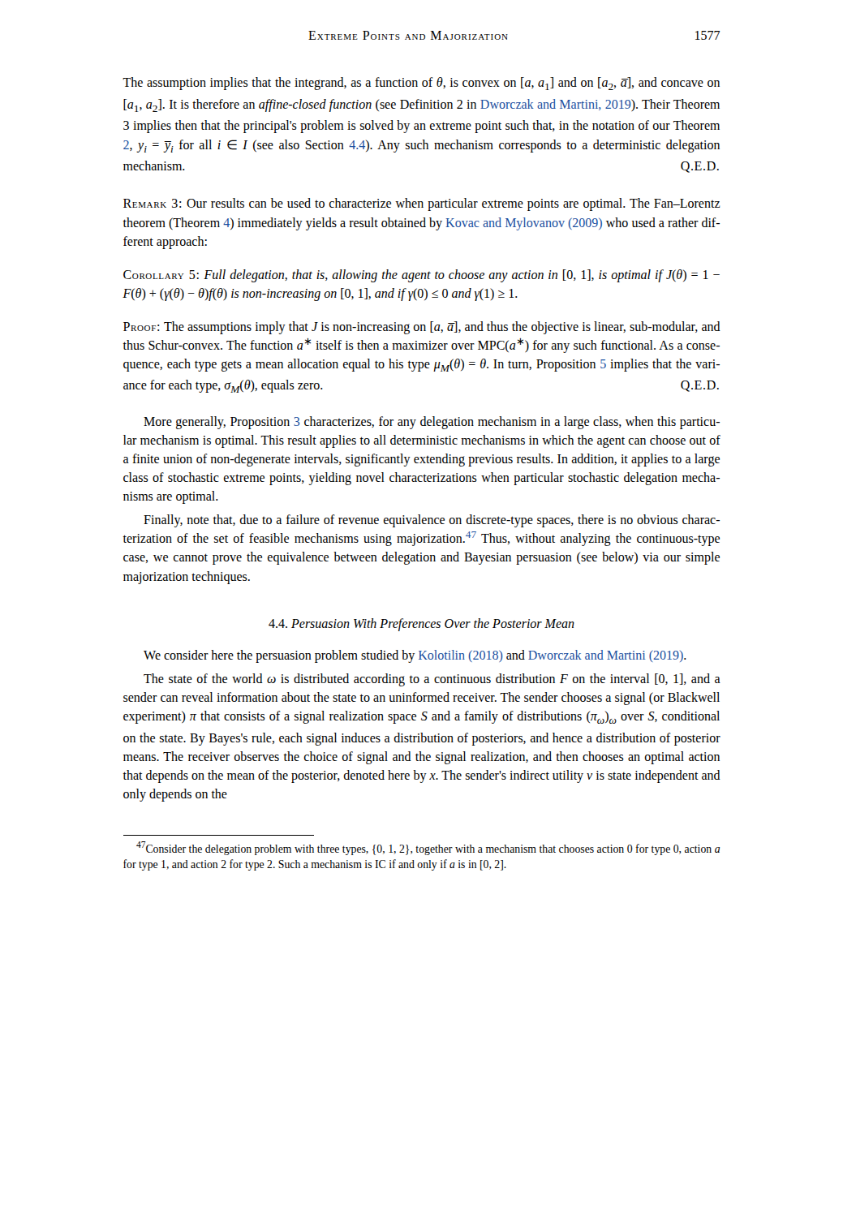Extreme Points and Majorization 1577
The assumption implies that the integrand, as a function of θ, is convex on [a, a1] and on [a2, a̅], and concave on [a1, a2]. It is therefore an affine-closed function (see Definition 2 in Dworczak and Martini, 2019). Their Theorem 3 implies then that the principal's problem is solved by an extreme point such that, in the notation of our Theorem 2, yi = y̅i for all i ∈ I (see also Section 4.4). Any such mechanism corresponds to a deterministic delegation mechanism. Q.E.D.
Remark 3: Our results can be used to characterize when particular extreme points are optimal. The Fan–Lorentz theorem (Theorem 4) immediately yields a result obtained by Kovac and Mylovanov (2009) who used a rather different approach:
Corollary 5: Full delegation, that is, allowing the agent to choose any action in [0, 1], is optimal if J(θ) = 1 − F(θ) + (γ(θ) − θ)f(θ) is non-increasing on [0, 1], and if γ(0) ≤ 0 and γ(1) ≥ 1.
Proof: The assumptions imply that J is non-increasing on [a, a̅], and thus the objective is linear, sub-modular, and thus Schur-convex. The function a∗ itself is then a maximizer over MPC(a∗) for any such functional. As a consequence, each type gets a mean allocation equal to his type μM(θ) = θ. In turn, Proposition 5 implies that the variance for each type, σM(θ), equals zero. Q.E.D.
More generally, Proposition 3 characterizes, for any delegation mechanism in a large class, when this particular mechanism is optimal. This result applies to all deterministic mechanisms in which the agent can choose out of a finite union of non-degenerate intervals, significantly extending previous results. In addition, it applies to a large class of stochastic extreme points, yielding novel characterizations when particular stochastic delegation mechanisms are optimal.
Finally, note that, due to a failure of revenue equivalence on discrete-type spaces, there is no obvious characterization of the set of feasible mechanisms using majorization.47 Thus, without analyzing the continuous-type case, we cannot prove the equivalence between delegation and Bayesian persuasion (see below) via our simple majorization techniques.
4.4. Persuasion With Preferences Over the Posterior Mean
We consider here the persuasion problem studied by Kolotilin (2018) and Dworczak and Martini (2019).
The state of the world ω is distributed according to a continuous distribution F on the interval [0, 1], and a sender can reveal information about the state to an uninformed receiver. The sender chooses a signal (or Blackwell experiment) π that consists of a signal realization space S and a family of distributions (πω)ω over S, conditional on the state. By Bayes's rule, each signal induces a distribution of posteriors, and hence a distribution of posterior means. The receiver observes the choice of signal and the signal realization, and then chooses an optimal action that depends on the mean of the posterior, denoted here by x. The sender's indirect utility v is state independent and only depends on the
47Consider the delegation problem with three types, {0, 1, 2}, together with a mechanism that chooses action 0 for type 0, action a for type 1, and action 2 for type 2. Such a mechanism is IC if and only if a is in [0, 2].